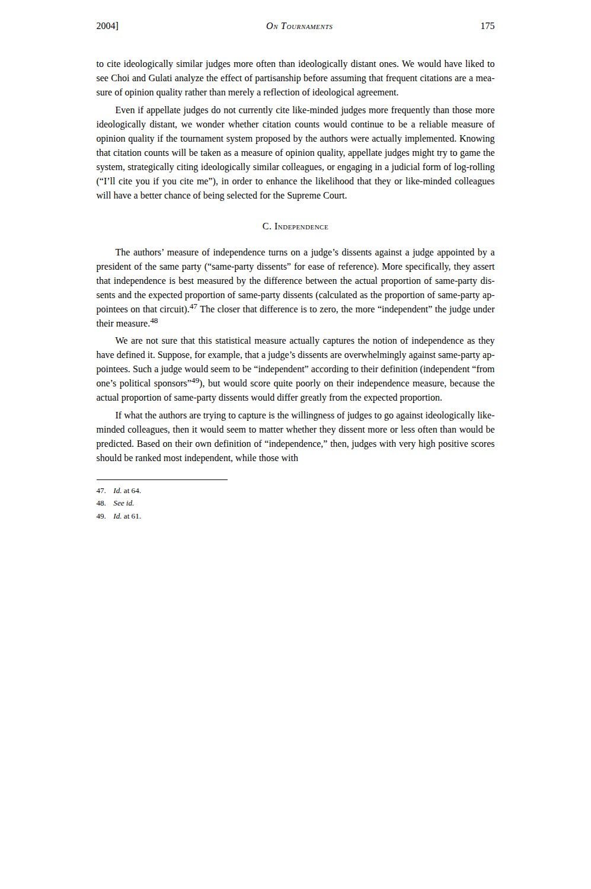2004] On Tournaments 175
to cite ideologically similar judges more often than ideologically distant ones. We would have liked to see Choi and Gulati analyze the effect of partisanship before assuming that frequent citations are a measure of opinion quality rather than merely a reflection of ideological agreement.
Even if appellate judges do not currently cite like-minded judges more frequently than those more ideologically distant, we wonder whether citation counts would continue to be a reliable measure of opinion quality if the tournament system proposed by the authors were actually implemented. Knowing that citation counts will be taken as a measure of opinion quality, appellate judges might try to game the system, strategically citing ideologically similar colleagues, or engaging in a judicial form of log-rolling (“I’ll cite you if you cite me”), in order to enhance the likelihood that they or like-minded colleagues will have a better chance of being selected for the Supreme Court.
C. Independence
The authors’ measure of independence turns on a judge’s dissents against a judge appointed by a president of the same party (“same-party dissents” for ease of reference). More specifically, they assert that independence is best measured by the difference between the actual proportion of same-party dissents and the expected proportion of same-party dissents (calculated as the proportion of same-party appointees on that circuit).47 The closer that difference is to zero, the more “independent” the judge under their measure.48
We are not sure that this statistical measure actually captures the notion of independence as they have defined it. Suppose, for example, that a judge’s dissents are overwhelmingly against same-party appointees. Such a judge would seem to be “independent” according to their definition (independent “from one’s political sponsors”49), but would score quite poorly on their independence measure, because the actual proportion of same-party dissents would differ greatly from the expected proportion.
If what the authors are trying to capture is the willingness of judges to go against ideologically like-minded colleagues, then it would seem to matter whether they dissent more or less often than would be predicted. Based on their own definition of “independence,” then, judges with very high positive scores should be ranked most independent, while those with
47. Id. at 64.
48. See id.
49. Id. at 61.